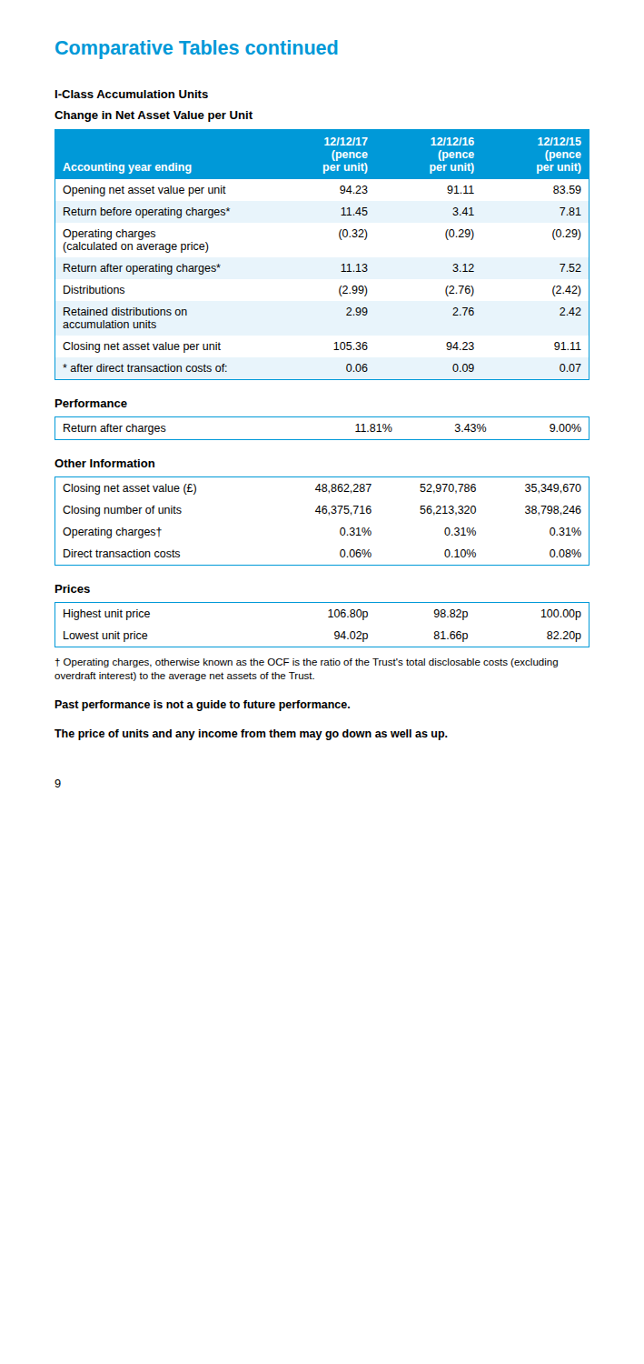Comparative Tables continued
I-Class Accumulation Units
Change in Net Asset Value per Unit
| Accounting year ending | 12/12/17 (pence per unit) | 12/12/16 (pence per unit) | 12/12/15 (pence per unit) |
| --- | --- | --- | --- |
| Opening net asset value per unit | 94.23 | 91.11 | 83.59 |
| Return before operating charges* | 11.45 | 3.41 | 7.81 |
| Operating charges (calculated on average price) | (0.32) | (0.29) | (0.29) |
| Return after operating charges* | 11.13 | 3.12 | 7.52 |
| Distributions | (2.99) | (2.76) | (2.42) |
| Retained distributions on accumulation units | 2.99 | 2.76 | 2.42 |
| Closing net asset value per unit | 105.36 | 94.23 | 91.11 |
| * after direct transaction costs of: | 0.06 | 0.09 | 0.07 |
Performance
| Return after charges | 11.81% | 3.43% | 9.00% |
Other Information
| Closing net asset value (£) | 48,862,287 | 52,970,786 | 35,349,670 |
| Closing number of units | 46,375,716 | 56,213,320 | 38,798,246 |
| Operating charges† | 0.31% | 0.31% | 0.31% |
| Direct transaction costs | 0.06% | 0.10% | 0.08% |
Prices
| Highest unit price | 106.80p | 98.82p | 100.00p |
| Lowest unit price | 94.02p | 81.66p | 82.20p |
† Operating charges, otherwise known as the OCF is the ratio of the Trust's total disclosable costs (excluding overdraft interest) to the average net assets of the Trust.
Past performance is not a guide to future performance.
The price of units and any income from them may go down as well as up.
9